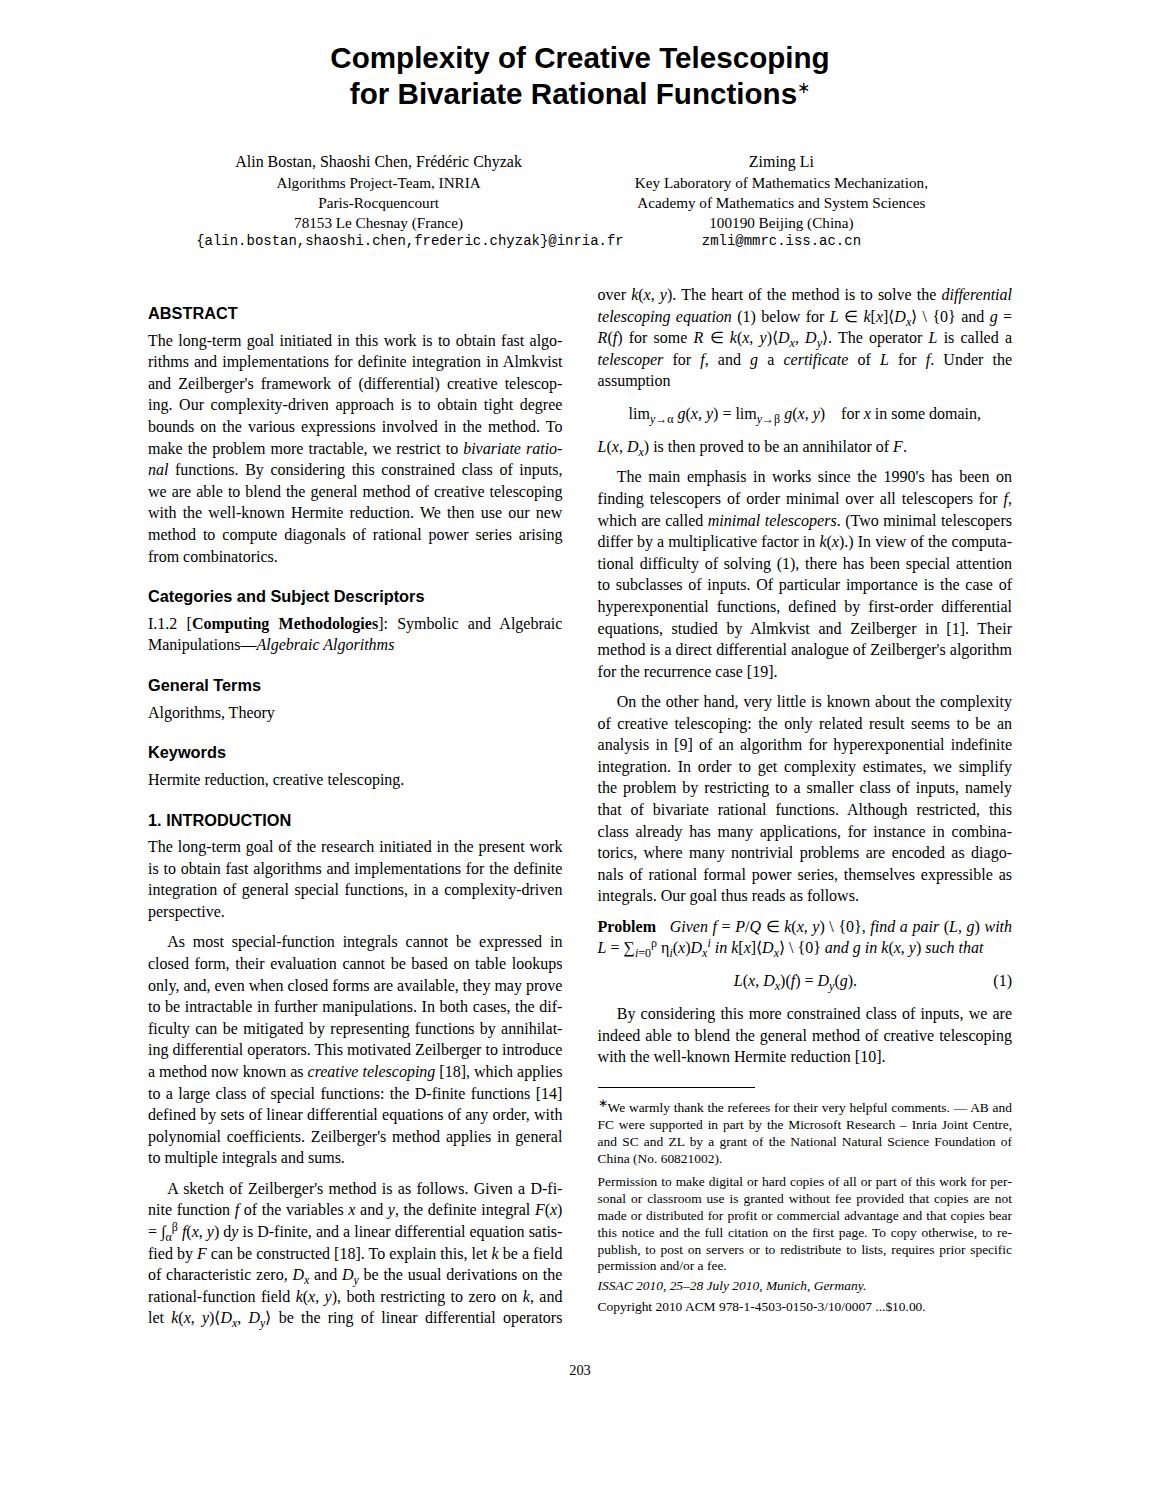Complexity of Creative Telescoping
for Bivariate Rational Functions∗
Alin Bostan, Shaoshi Chen, Frédéric Chyzak
Algorithms Project-Team, INRIA
Paris-Rocquencourt
78153 Le Chesnay (France)
{alin.bostan,shaoshi.chen,frederic.chyzak}@inria.fr
Ziming Li
Key Laboratory of Mathematics Mechanization,
Academy of Mathematics and System Sciences
100190 Beijing (China)
zmli@mmrc.iss.ac.cn
ABSTRACT
The long-term goal initiated in this work is to obtain fast algorithms and implementations for definite integration in Almkvist and Zeilberger's framework of (differential) creative telescoping. Our complexity-driven approach is to obtain tight degree bounds on the various expressions involved in the method. To make the problem more tractable, we restrict to bivariate rational functions. By considering this constrained class of inputs, we are able to blend the general method of creative telescoping with the well-known Hermite reduction. We then use our new method to compute diagonals of rational power series arising from combinatorics.
Categories and Subject Descriptors
I.1.2 [Computing Methodologies]: Symbolic and Algebraic Manipulations—Algebraic Algorithms
General Terms
Algorithms, Theory
Keywords
Hermite reduction, creative telescoping.
1. INTRODUCTION
The long-term goal of the research initiated in the present work is to obtain fast algorithms and implementations for the definite integration of general special functions, in a complexity-driven perspective.
As most special-function integrals cannot be expressed in closed form, their evaluation cannot be based on table lookups only, and, even when closed forms are available, they may prove to be intractable in further manipulations. In both cases, the difficulty can be mitigated by representing functions by annihilating differential operators. This motivated Zeilberger to introduce a method now known as creative telescoping [18], which applies to a large class of special functions: the D-finite functions [14] defined by sets of linear differential equations of any order, with polynomial coefficients. Zeilberger's method applies in general to multiple integrals and sums.
A sketch of Zeilberger's method is as follows. Given a D-finite function f of the variables x and y, the definite integral F(x) = ∫αβ f(x, y) dy is D-finite, and a linear differential equation satisfied by F can be constructed [18]. To explain this, let k be a field of characteristic zero, Dx and Dy be the usual derivations on the rational-function field k(x, y), both restricting to zero on k, and let k(x, y)⟨Dx, Dy⟩ be the ring of linear differential operators over k(x, y). The heart of the method is to solve the differential telescoping equation (1) below for L ∈ k[x]⟨Dx⟩ \ {0} and g = R(f) for some R ∈ k(x, y)⟨Dx, Dy⟩. The operator L is called a telescoper for f, and g a certificate of L for f. Under the assumption
limy→α g(x, y) = limy→β g(x, y) for x in some domain,
L(x, Dx) is then proved to be an annihilator of F.
The main emphasis in works since the 1990's has been on finding telescopers of order minimal over all telescopers for f, which are called minimal telescopers. (Two minimal telescopers differ by a multiplicative factor in k(x).) In view of the computational difficulty of solving (1), there has been special attention to subclasses of inputs. Of particular importance is the case of hyperexponential functions, defined by first-order differential equations, studied by Almkvist and Zeilberger in [1]. Their method is a direct differential analogue of Zeilberger's algorithm for the recurrence case [19].
On the other hand, very little is known about the complexity of creative telescoping: the only related result seems to be an analysis in [9] of an algorithm for hyperexponential indefinite integration. In order to get complexity estimates, we simplify the problem by restricting to a smaller class of inputs, namely that of bivariate rational functions. Although restricted, this class already has many applications, for instance in combinatorics, where many nontrivial problems are encoded as diagonals of rational formal power series, themselves expressible as integrals. Our goal thus reads as follows.
Problem Given f = P/Q ∈ k(x, y) \ {0}, find a pair (L, g) with L = ∑i=0ρ ηi(x)Dxi in k[x]⟨Dx⟩ \ {0} and g in k(x, y) such that
(1) L(x, Dx)(f) = Dy(g).
By considering this more constrained class of inputs, we are indeed able to blend the general method of creative telescoping with the well-known Hermite reduction [10].
∗We warmly thank the referees for their very helpful comments. — AB and FC were supported in part by the Microsoft Research – Inria Joint Centre, and SC and ZL by a grant of the National Natural Science Foundation of China (No. 60821002).
Permission to make digital or hard copies of all or part of this work for personal or classroom use is granted without fee provided that copies are not made or distributed for profit or commercial advantage and that copies bear this notice and the full citation on the first page. To copy otherwise, to republish, to post on servers or to redistribute to lists, requires prior specific permission and/or a fee.
ISSAC 2010, 25–28 July 2010, Munich, Germany.
Copyright 2010 ACM 978-1-4503-0150-3/10/0007 ...$10.00.
203